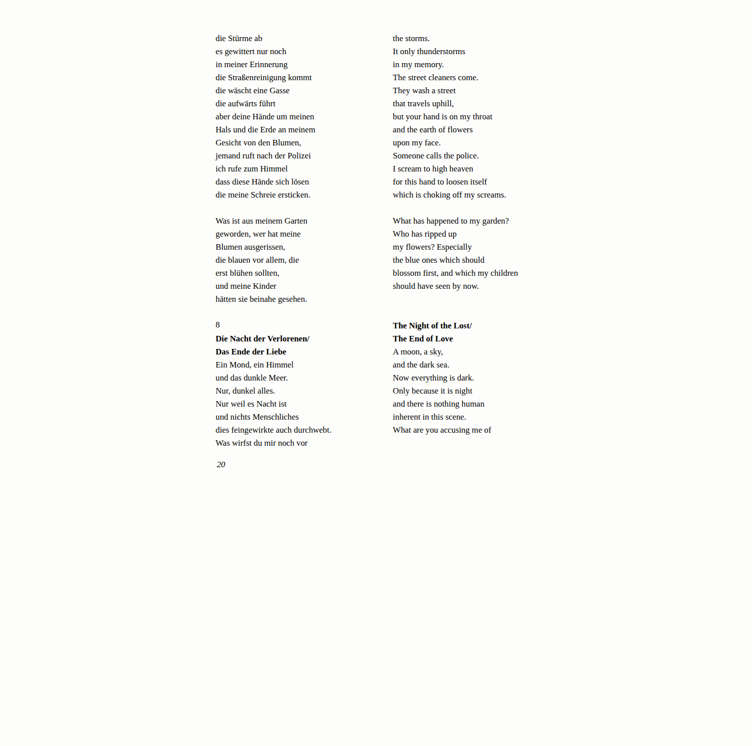die Stürme ab
es gewittert nur noch
in meiner Erinnerung
die Straßenreinigung kommt
die wäscht eine Gasse
die aufwärts führt
aber deine Hände um meinen
Hals und die Erde an meinem
Gesicht von den Blumen,
jemand ruft nach der Polizei
ich rufe zum Himmel
dass diese Hände sich lösen
die meine Schreie ersticken.
Was ist aus meinem Garten
geworden, wer hat meine
Blumen ausgerissen,
die blauen vor allem, die
erst blühen sollten,
und meine Kinder
hätten sie beinahe gesehen.
8
Die Nacht der Verlorenen/
Das Ende der Liebe
Ein Mond, ein Himmel
und das dunkle Meer.
Nur, dunkel alles.
Nur weil es Nacht ist
und nichts Menschliches
dies feingewirkte auch durchwebt.
Was wirfst du mir noch vor
the storms.
It only thunderstorms
in my memory.
The street cleaners come.
They wash a street
that travels uphill,
but your hand is on my throat
and the earth of flowers
upon my face.
Someone calls the police.
I scream to high heaven
for this hand to loosen itself
which is choking off my screams.
What has happened to my garden?
Who has ripped up
my flowers? Especially
the blue ones which should
blossom first, and which my children
should have seen by now.
8
The Night of the Lost/
The End of Love
A moon, a sky,
and the dark sea.
Now everything is dark.
Only because it is night
and there is nothing human
inherent in this scene.
What are you accusing me of
20